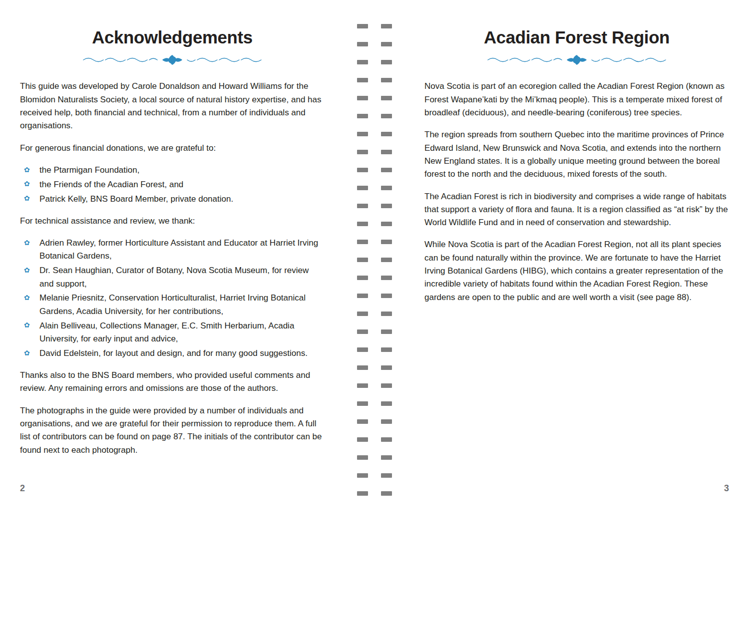Acknowledgements
This guide was developed by Carole Donaldson and Howard Williams for the Blomidon Naturalists Society, a local source of natural history expertise, and has received help, both financial and technical, from a number of individuals and organisations.
For generous financial donations, we are grateful to:
the Ptarmigan Foundation,
the Friends of the Acadian Forest, and
Patrick Kelly, BNS Board Member, private donation.
For technical assistance and review, we thank:
Adrien Rawley, former Horticulture Assistant and Educator at Harriet Irving Botanical Gardens,
Dr. Sean Haughian, Curator of Botany, Nova Scotia Museum, for review and support,
Melanie Priesnitz, Conservation Horticulturalist, Harriet Irving Botanical Gardens, Acadia University, for her contributions,
Alain Belliveau, Collections Manager, E.C. Smith Herbarium, Acadia University, for early input and advice,
David Edelstein, for layout and design, and for many good suggestions.
Thanks also to the BNS Board members, who provided useful comments and review. Any remaining errors and omissions are those of the authors.
The photographs in the guide were provided by a number of individuals and organisations, and we are grateful for their permission to reproduce them. A full list of contributors can be found on page 87. The initials of the contributor can be found next to each photograph.
2
Acadian Forest Region
Nova Scotia is part of an ecoregion called the Acadian Forest Region (known as Forest Wapane’kati by the Mi’kmaq people). This is a temperate mixed forest of broadleaf (deciduous), and needle-bearing (coniferous) tree species.
The region spreads from southern Quebec into the maritime provinces of Prince Edward Island, New Brunswick and Nova Scotia, and extends into the northern New England states. It is a globally unique meeting ground between the boreal forest to the north and the deciduous, mixed forests of the south.
The Acadian Forest is rich in biodiversity and comprises a wide range of habitats that support a variety of flora and fauna. It is a region classified as “at risk” by the World Wildlife Fund and in need of conservation and stewardship.
While Nova Scotia is part of the Acadian Forest Region, not all its plant species can be found naturally within the province. We are fortunate to have the Harriet Irving Botanical Gardens (HIBG), which contains a greater representation of the incredible variety of habitats found within the Acadian Forest Region. These gardens are open to the public and are well worth a visit (see page 88).
3